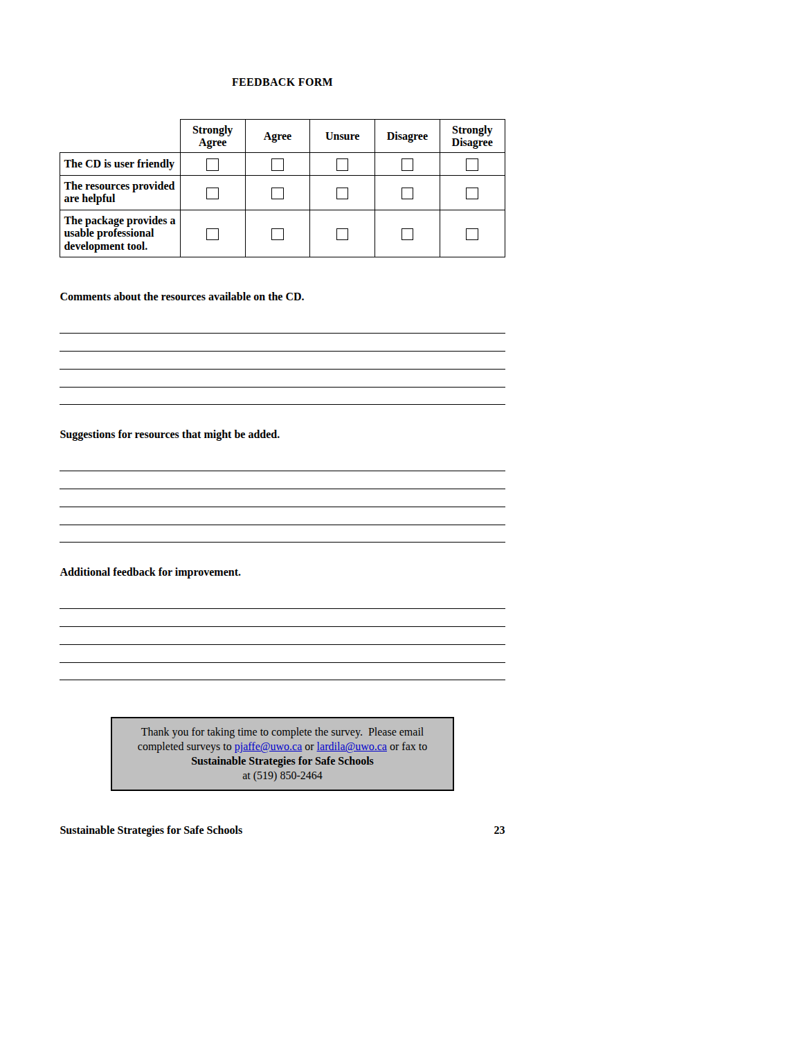FEEDBACK FORM
| | Strongly Agree | Agree | Unsure | Disagree | Strongly Disagree |
| --- | --- | --- | --- | --- | --- |
| The CD is user friendly | | | | | |
| The resources provided are helpful | | | | | |
| The package provides a usable professional development tool. | | | | | |
Comments about the resources available on the CD.
Suggestions for resources that might be added.
Additional feedback for improvement.
Thank you for taking time to complete the survey. Please email completed surveys to pjaffe@uwo.ca or lardila@uwo.ca or fax to Sustainable Strategies for Safe Schools
at (519) 850-2464
Sustainable Strategies for Safe Schools 23